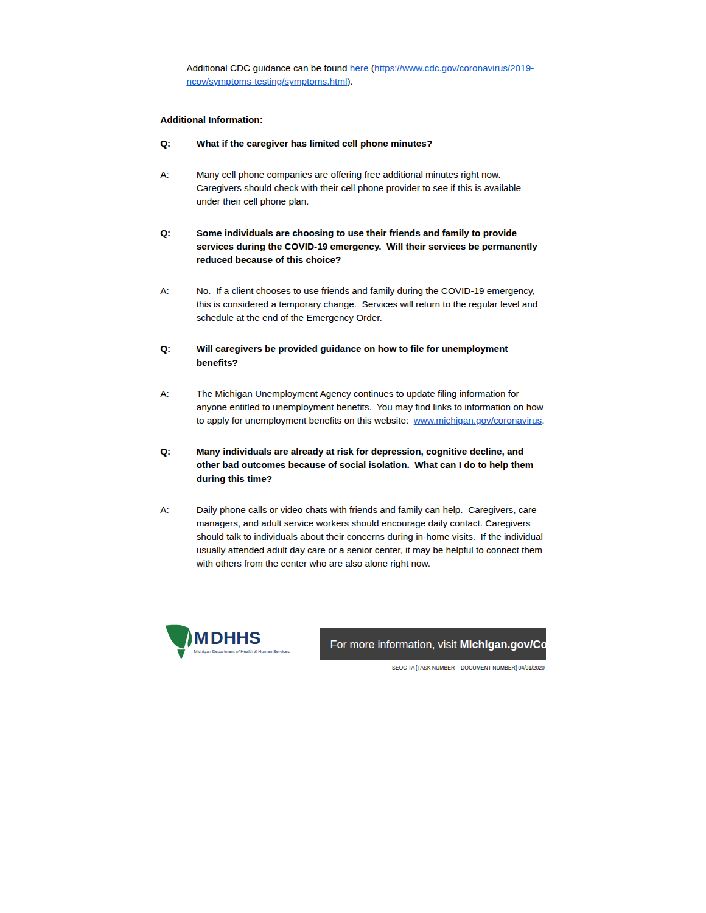Additional CDC guidance can be found here (https://www.cdc.gov/coronavirus/2019-ncov/symptoms-testing/symptoms.html).
Additional Information:
Q:
What if the caregiver has limited cell phone minutes?
A:
Many cell phone companies are offering free additional minutes right now. Caregivers should check with their cell phone provider to see if this is available under their cell phone plan.
Q:
Some individuals are choosing to use their friends and family to provide services during the COVID-19 emergency. Will their services be permanently reduced because of this choice?
A:
No. If a client chooses to use friends and family during the COVID-19 emergency, this is considered a temporary change. Services will return to the regular level and schedule at the end of the Emergency Order.
Q:
Will caregivers be provided guidance on how to file for unemployment benefits?
A:
The Michigan Unemployment Agency continues to update filing information for anyone entitled to unemployment benefits. You may find links to information on how to apply for unemployment benefits on this website: www.michigan.gov/coronavirus.
Q:
Many individuals are already at risk for depression, cognitive decline, and other bad outcomes because of social isolation. What can I do to help them during this time?
A:
Daily phone calls or video chats with friends and family can help. Caregivers, care managers, and adult service workers should encourage daily contact. Caregivers should talk to individuals about their concerns during in-home visits. If the individual usually attended adult day care or a senior center, it may be helpful to connect them with others from the center who are also alone right now.
M DHHS Michigan Department of Health & Human Services
For more information, visit Michigan.gov/Coronavirus.
SEOC TA [TASK NUMBER – DOCUMENT NUMBER] 04/01/2020